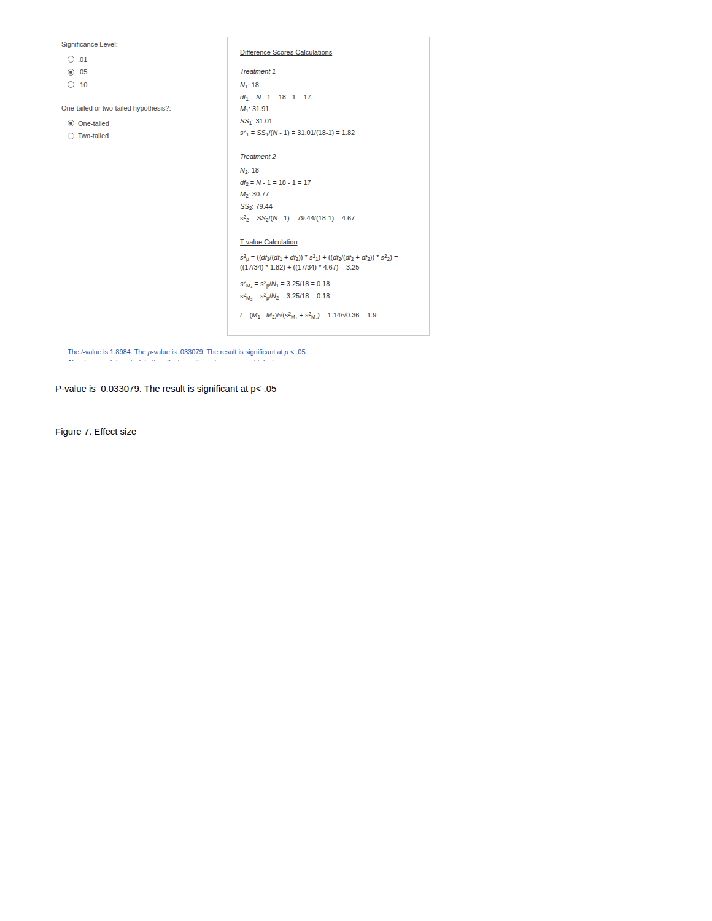Significance Level:
.01
.05
.10
One-tailed or two-tailed hypothesis?:
One-tailed
Two-tailed
Difference Scores Calculations
Treatment 1
N1: 18
df1 = N - 1 = 18 - 1 = 17
M1: 31.91
SS1: 31.01
s21 = SS1/(N - 1) = 31.01/(18-1) = 1.82
Treatment 2
N2: 18
df2 = N - 1 = 18 - 1 = 17
M2: 30.77
SS2: 79.44
s22 = SS2/(N - 1) = 79.44/(18-1) = 4.67
T-value Calculation
s2p = ((df1/(df1 + df2)) * s21) + ((df2/(df2 + df2)) * s22) = ((17/34) * 1.82) + ((17/34) * 4.67) = 3.25
s2M1 = s2p/N1 = 3.25/18 = 0.18
s2M2 = s2p/N2 = 3.25/18 = 0.18
t = (M1 - M2)/√(s2M1 + s2M2) = 1.14/√0.36 = 1.9
The t-value is 1.8984. The p-value is .033079. The result is significant at p < .05. Also if you wish to calculate the effect size this is how you would do it
P-value is 0.033079. The result is significant at p< .05
Figure 7. Effect size